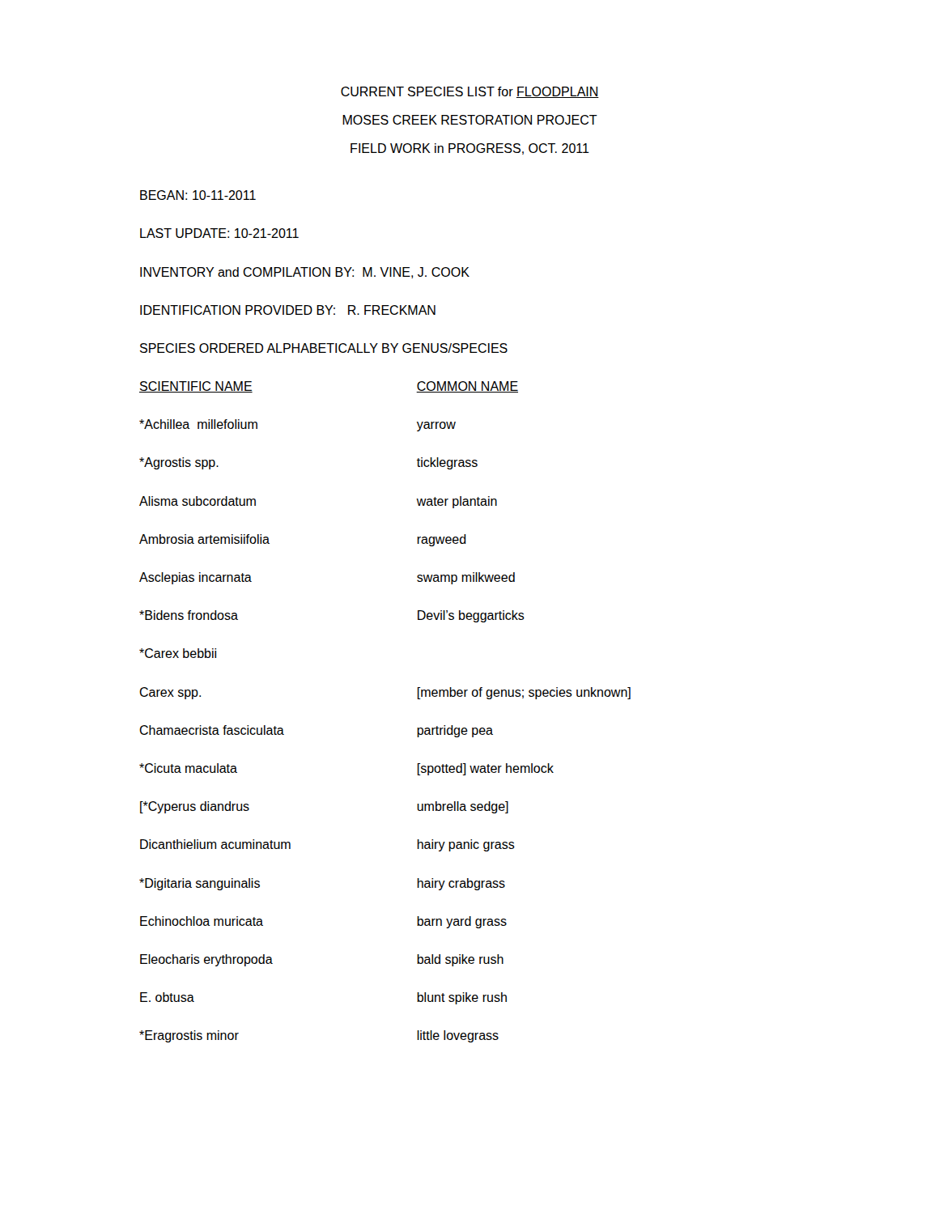CURRENT SPECIES LIST for FLOODPLAIN
MOSES CREEK RESTORATION PROJECT
FIELD WORK in PROGRESS, OCT. 2011
BEGAN: 10-11-2011
LAST UPDATE: 10-21-2011
INVENTORY and COMPILATION BY: M. VINE, J. COOK
IDENTIFICATION PROVIDED BY: R. FRECKMAN
SPECIES ORDERED ALPHABETICALLY BY GENUS/SPECIES
| SCIENTIFIC NAME | COMMON NAME |
| --- | --- |
| *Achillea millefolium | yarrow |
| *Agrostis spp. | ticklegrass |
| Alisma subcordatum | water plantain |
| Ambrosia artemisiifolia | ragweed |
| Asclepias incarnata | swamp milkweed |
| *Bidens frondosa | Devil’s beggarticks |
| *Carex bebbii | |
| Carex spp. | [member of genus; species unknown] |
| Chamaecrista fasciculata | partridge pea |
| *Cicuta maculata | [spotted] water hemlock |
| [*Cyperus diandrus | umbrella sedge] |
| Dicanthielium acuminatum | hairy panic grass |
| *Digitaria sanguinalis | hairy crabgrass |
| Echinochloa muricata | barn yard grass |
| Eleocharis erythropoda | bald spike rush |
| E. obtusa | blunt spike rush |
| *Eragrostis minor | little lovegrass |